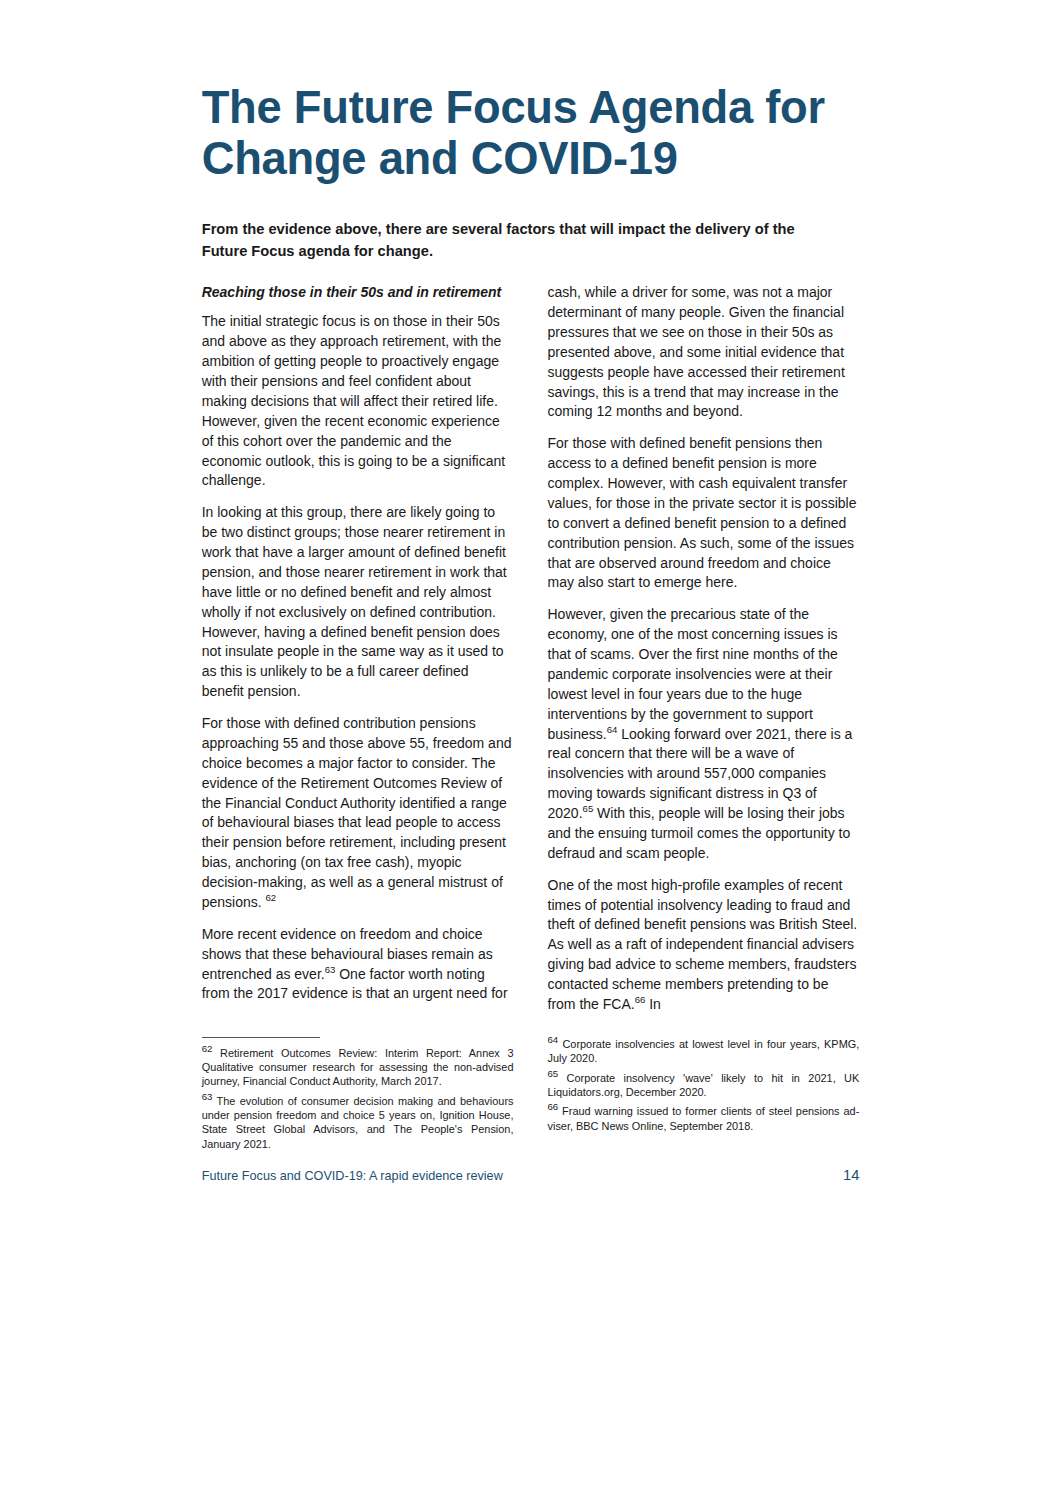The Future Focus Agenda for
Change and COVID-19
From the evidence above, there are several factors that will impact the delivery of the Future Focus agenda for change.
Reaching those in their 50s and in retirement
The initial strategic focus is on those in their 50s and above as they approach retirement, with the ambition of getting people to proactively engage with their pensions and feel confident about making decisions that will affect their retired life. However, given the recent economic experience of this cohort over the pandemic and the economic outlook, this is going to be a significant challenge.
In looking at this group, there are likely going to be two distinct groups; those nearer retirement in work that have a larger amount of defined benefit pension, and those nearer retirement in work that have little or no defined benefit and rely almost wholly if not exclusively on defined contribution. However, having a defined benefit pension does not insulate people in the same way as it used to as this is unlikely to be a full career defined benefit pension.
For those with defined contribution pensions approaching 55 and those above 55, freedom and choice becomes a major factor to consider. The evidence of the Retirement Outcomes Review of the Financial Conduct Authority identified a range of behavioural biases that lead people to access their pension before retirement, including present bias, anchoring (on tax free cash), myopic decision-making, as well as a general mistrust of pensions. 62
More recent evidence on freedom and choice shows that these behavioural biases remain as entrenched as ever.63 One factor worth noting from the 2017 evidence is that an urgent need for cash, while a driver for some, was not a major determinant of many people. Given the financial pressures that we see on those in their 50s as presented above, and some initial evidence that suggests people have accessed their retirement savings, this is a trend that may increase in the coming 12 months and beyond.
For those with defined benefit pensions then access to a defined benefit pension is more complex. However, with cash equivalent transfer values, for those in the private sector it is possible to convert a defined benefit pension to a defined contribution pension. As such, some of the issues that are observed around freedom and choice may also start to emerge here.
However, given the precarious state of the economy, one of the most concerning issues is that of scams. Over the first nine months of the pandemic corporate insolvencies were at their lowest level in four years due to the huge interventions by the government to support business.64 Looking forward over 2021, there is a real concern that there will be a wave of insolvencies with around 557,000 companies moving towards significant distress in Q3 of 2020.65 With this, people will be losing their jobs and the ensuing turmoil comes the opportunity to defraud and scam people.
One of the most high-profile examples of recent times of potential insolvency leading to fraud and theft of defined benefit pensions was British Steel. As well as a raft of independent financial advisers giving bad advice to scheme members, fraudsters contacted scheme members pretending to be from the FCA.66 In
62 Retirement Outcomes Review: Interim Report: Annex 3 Qualitative consumer research for assessing the non-advised journey, Financial Conduct Authority, March 2017.
63 The evolution of consumer decision making and behaviours under pension freedom and choice 5 years on, Ignition House, State Street Global Advisors, and The People's Pension, January 2021.
64 Corporate insolvencies at lowest level in four years, KPMG, July 2020.
65 Corporate insolvency 'wave' likely to hit in 2021, UK Liquidators.org, December 2020.
66 Fraud warning issued to former clients of steel pensions adviser, BBC News Online, September 2018.
Future Focus and COVID-19: A rapid evidence review 14